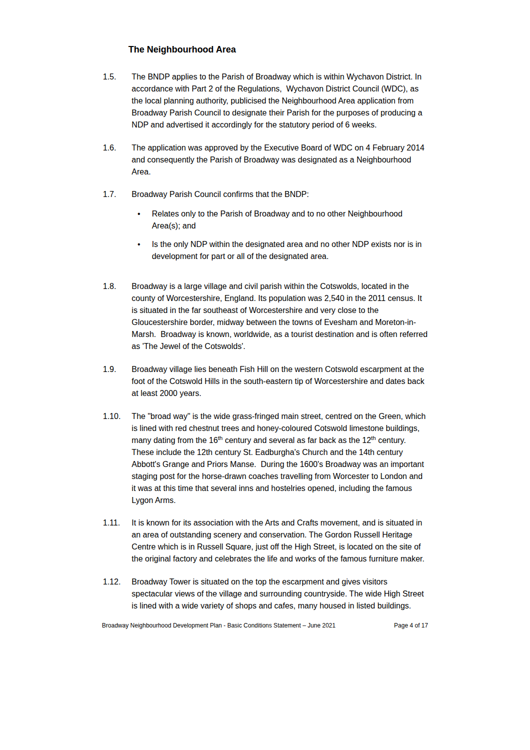The Neighbourhood Area
1.5.
The BNDP applies to the Parish of Broadway which is within Wychavon District. In accordance with Part 2 of the Regulations, Wychavon District Council (WDC), as the local planning authority, publicised the Neighbourhood Area application from Broadway Parish Council to designate their Parish for the purposes of producing a NDP and advertised it accordingly for the statutory period of 6 weeks.
1.6.
The application was approved by the Executive Board of WDC on 4 February 2014 and consequently the Parish of Broadway was designated as a Neighbourhood Area.
1.7.
Broadway Parish Council confirms that the BNDP:
Relates only to the Parish of Broadway and to no other Neighbourhood Area(s); and
Is the only NDP within the designated area and no other NDP exists nor is in development for part or all of the designated area.
1.8.
Broadway is a large village and civil parish within the Cotswolds, located in the county of Worcestershire, England. Its population was 2,540 in the 2011 census. It is situated in the far southeast of Worcestershire and very close to the Gloucestershire border, midway between the towns of Evesham and Moreton-in-Marsh. Broadway is known, worldwide, as a tourist destination and is often referred as 'The Jewel of the Cotswolds'.
1.9.
Broadway village lies beneath Fish Hill on the western Cotswold escarpment at the foot of the Cotswold Hills in the south-eastern tip of Worcestershire and dates back at least 2000 years.
1.10.
The "broad way" is the wide grass-fringed main street, centred on the Green, which is lined with red chestnut trees and honey-coloured Cotswold limestone buildings, many dating from the 16th century and several as far back as the 12th century. These include the 12th century St. Eadburgha's Church and the 14th century Abbott's Grange and Priors Manse. During the 1600's Broadway was an important staging post for the horse-drawn coaches travelling from Worcester to London and it was at this time that several inns and hostelries opened, including the famous Lygon Arms.
1.11.
It is known for its association with the Arts and Crafts movement, and is situated in an area of outstanding scenery and conservation. The Gordon Russell Heritage Centre which is in Russell Square, just off the High Street, is located on the site of the original factory and celebrates the life and works of the famous furniture maker.
1.12.
Broadway Tower is situated on the top the escarpment and gives visitors spectacular views of the village and surrounding countryside. The wide High Street is lined with a wide variety of shops and cafes, many housed in listed buildings.
Broadway Neighbourhood Development Plan - Basic Conditions Statement – June 2021 Page 4 of 17